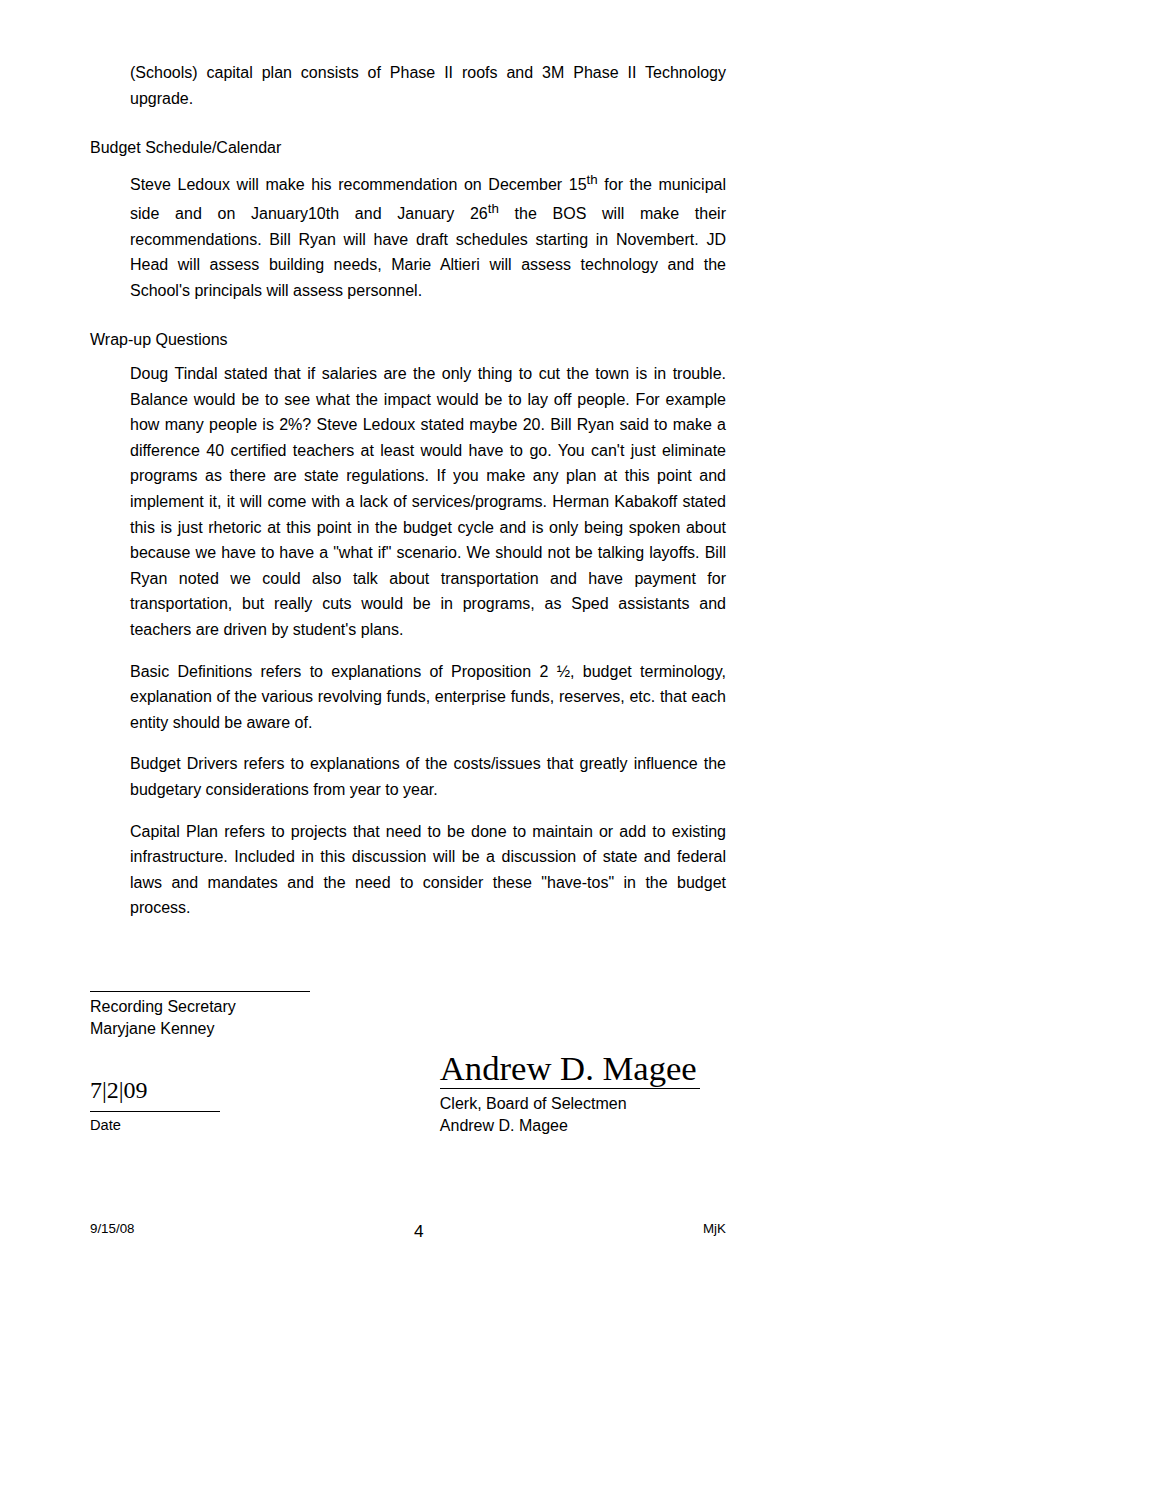(Schools) capital plan consists of Phase II roofs and 3M Phase II Technology upgrade.
Budget Schedule/Calendar
Steve Ledoux will make his recommendation on December 15th for the municipal side and on January10th and January 26th the BOS will make their recommendations. Bill Ryan will have draft schedules starting in Novembert. JD Head will assess building needs, Marie Altieri will assess technology and the School's principals will assess personnel.
Wrap-up Questions
Doug Tindal stated that if salaries are the only thing to cut the town is in trouble. Balance would be to see what the impact would be to lay off people. For example how many people is 2%? Steve Ledoux stated maybe 20. Bill Ryan said to make a difference 40 certified teachers at least would have to go. You can't just eliminate programs as there are state regulations. If you make any plan at this point and implement it, it will come with a lack of services/programs. Herman Kabakoff stated this is just rhetoric at this point in the budget cycle and is only being spoken about because we have to have a "what if" scenario. We should not be talking layoffs. Bill Ryan noted we could also talk about transportation and have payment for transportation, but really cuts would be in programs, as Sped assistants and teachers are driven by student's plans.
Basic Definitions refers to explanations of Proposition 2 ½, budget terminology, explanation of the various revolving funds, enterprise funds, reserves, etc. that each entity should be aware of.
Budget Drivers refers to explanations of the costs/issues that greatly influence the budgetary considerations from year to year.
Capital Plan refers to projects that need to be done to maintain or add to existing infrastructure. Included in this discussion will be a discussion of state and federal laws and mandates and the need to consider these "have-tos" in the budget process.
Recording Secretary
Maryjane Kenney
7|2|09 Date
Andrew D. Magee
Clerk, Board of Selectmen
Andrew D. Magee
9/15/08 4 MjK